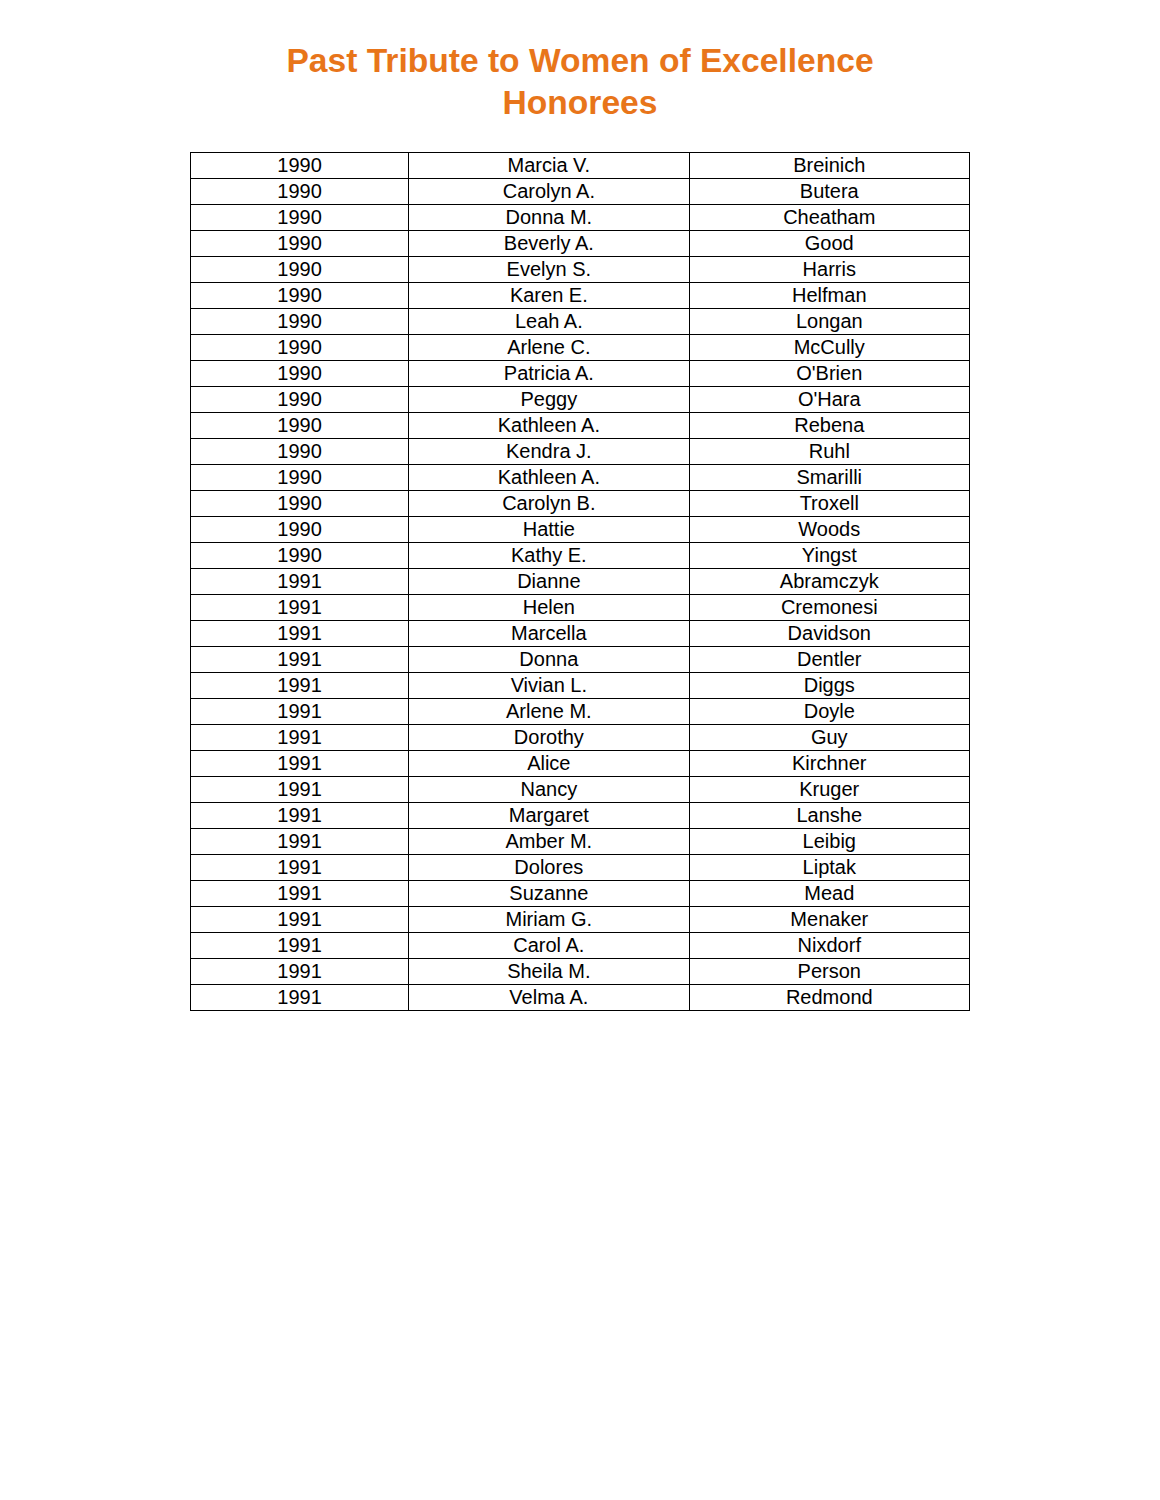Past Tribute to Women of Excellence
Honorees
| 1990 | Marcia V. | Breinich |
| 1990 | Carolyn A. | Butera |
| 1990 | Donna M. | Cheatham |
| 1990 | Beverly A. | Good |
| 1990 | Evelyn S. | Harris |
| 1990 | Karen E. | Helfman |
| 1990 | Leah A. | Longan |
| 1990 | Arlene C. | McCully |
| 1990 | Patricia A. | O'Brien |
| 1990 | Peggy | O'Hara |
| 1990 | Kathleen A. | Rebena |
| 1990 | Kendra J. | Ruhl |
| 1990 | Kathleen A. | Smarilli |
| 1990 | Carolyn B. | Troxell |
| 1990 | Hattie | Woods |
| 1990 | Kathy E. | Yingst |
| 1991 | Dianne | Abramczyk |
| 1991 | Helen | Cremonesi |
| 1991 | Marcella | Davidson |
| 1991 | Donna | Dentler |
| 1991 | Vivian L. | Diggs |
| 1991 | Arlene M. | Doyle |
| 1991 | Dorothy | Guy |
| 1991 | Alice | Kirchner |
| 1991 | Nancy | Kruger |
| 1991 | Margaret | Lanshe |
| 1991 | Amber M. | Leibig |
| 1991 | Dolores | Liptak |
| 1991 | Suzanne | Mead |
| 1991 | Miriam G. | Menaker |
| 1991 | Carol A. | Nixdorf |
| 1991 | Sheila M. | Person |
| 1991 | Velma A. | Redmond |